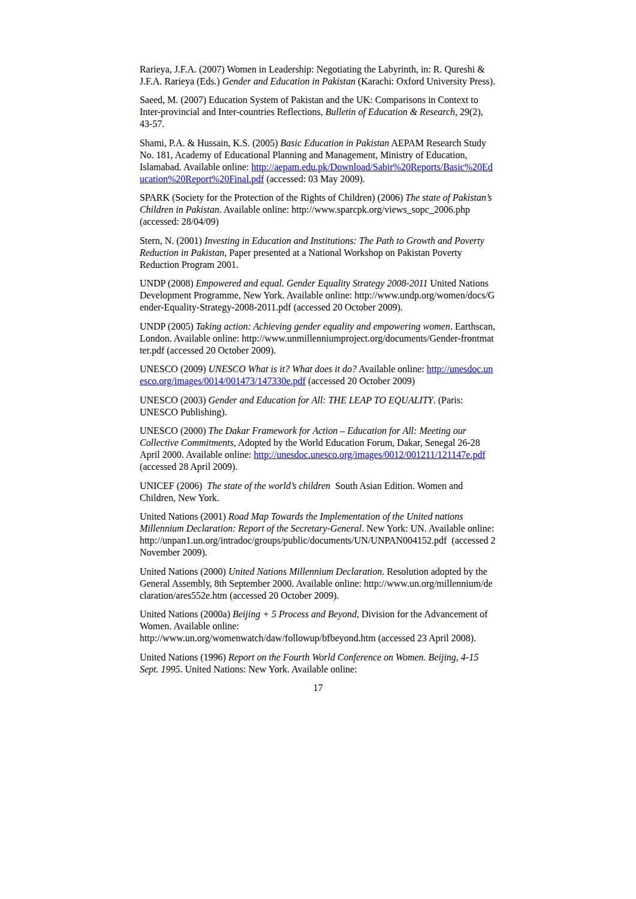Rarieya, J.F.A. (2007) Women in Leadership: Negotiating the Labyrinth, in: R. Qureshi & J.F.A. Rarieya (Eds.) Gender and Education in Pakistan (Karachi: Oxford University Press).
Saeed, M. (2007) Education System of Pakistan and the UK: Comparisons in Context to Inter-provincial and Inter-countries Reflections, Bulletin of Education & Research, 29(2), 43-57.
Shami, P.A. & Hussain, K.S. (2005) Basic Education in Pakistan AEPAM Research Study No. 181, Academy of Educational Planning and Management, Ministry of Education, Islamabad. Available online: http://aepam.edu.pk/Download/Sabir%20Reports/Basic%20Education%20Report%20Final.pdf (accessed: 03 May 2009).
SPARK (Society for the Protection of the Rights of Children) (2006) The state of Pakistan’s Children in Pakistan. Available online: http://www.sparcpk.org/views_sopc_2006.php (accessed: 28/04/09)
Stern, N. (2001) Investing in Education and Institutions: The Path to Growth and Poverty Reduction in Pakistan, Paper presented at a National Workshop on Pakistan Poverty Reduction Program 2001.
UNDP (2008) Empowered and equal. Gender Equality Strategy 2008-2011 United Nations Development Programme, New York. Available online: http://www.undp.org/women/docs/Gender-Equality-Strategy-2008-2011.pdf (accessed 20 October 2009).
UNDP (2005) Taking action: Achieving gender equality and empowering women. Earthscan, London. Available online: http://www.unmillenniumproject.org/documents/Gender-frontmatter.pdf (accessed 20 October 2009).
UNESCO (2009) UNESCO What is it? What does it do? Available online: http://unesdoc.unesco.org/images/0014/001473/147330e.pdf (accessed 20 October 2009)
UNESCO (2003) Gender and Education for All: THE LEAP TO EQUALITY. (Paris: UNESCO Publishing).
UNESCO (2000) The Dakar Framework for Action – Education for All: Meeting our Collective Commitments, Adopted by the World Education Forum, Dakar, Senegal 26-28 April 2000. Available online: http://unesdoc.unesco.org/images/0012/001211/121147e.pdf (accessed 28 April 2009).
UNICEF (2006) The state of the world’s children South Asian Edition. Women and Children, New York.
United Nations (2001) Road Map Towards the Implementation of the United nations Millennium Declaration: Report of the Secretary-General. New York: UN. Available online: http://unpan1.un.org/intradoc/groups/public/documents/UN/UNPAN004152.pdf (accessed 2 November 2009).
United Nations (2000) United Nations Millennium Declaration. Resolution adopted by the General Assembly, 8th September 2000. Available online: http://www.un.org/millennium/declaration/ares552e.htm (accessed 20 October 2009).
United Nations (2000a) Beijing + 5 Process and Beyond, Division for the Advancement of Women. Available online:
http://www.un.org/womenwatch/daw/followup/bfbeyond.htm (accessed 23 April 2008).
United Nations (1996) Report on the Fourth World Conference on Women. Beijing, 4-15 Sept. 1995. United Nations: New York. Available online:
17